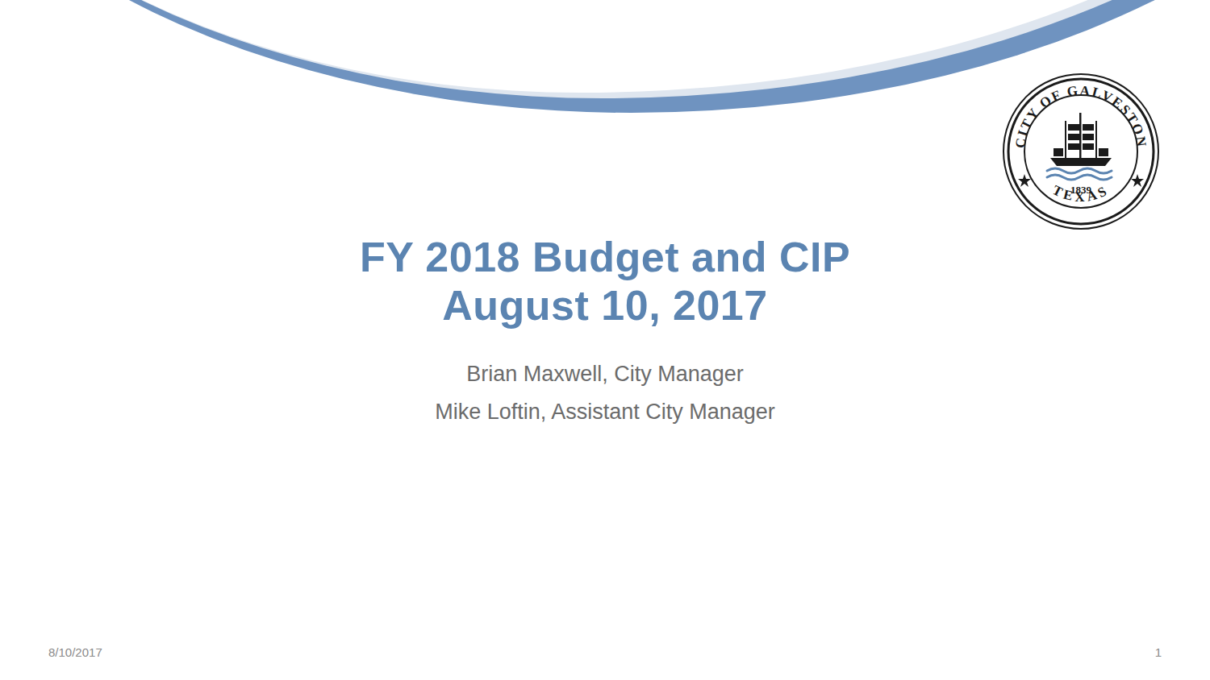CITY OF GALVESTON TEXAS 1839
FY 2018 Budget and CIP
August 10, 2017
Brian Maxwell, City Manager
Mike Loftin, Assistant City Manager
8/10/2017
1